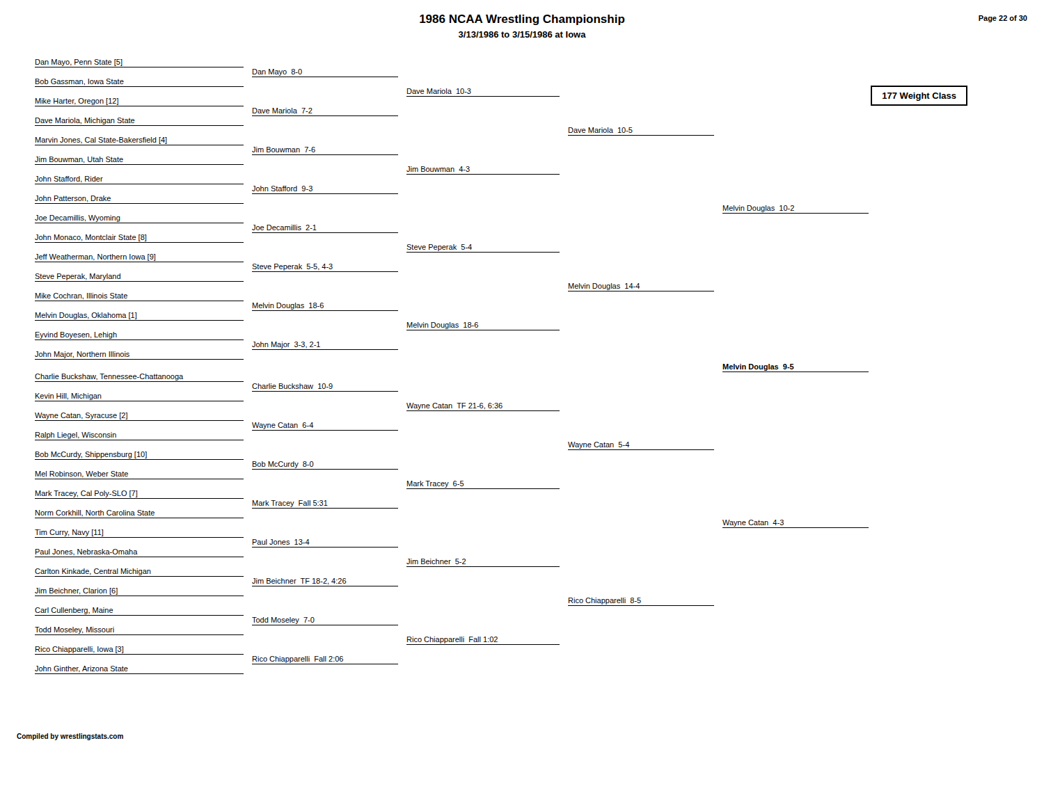Page 22 of 30
1986 NCAA Wrestling Championship
3/13/1986 to 3/15/1986 at Iowa
177 Weight Class
Dan Mayo, Penn State [5]
Bob Gassman, Iowa State
Mike Harter, Oregon [12]
Dave Mariola, Michigan State
Marvin Jones, Cal State-Bakersfield [4]
Jim Bouwman, Utah State
John Stafford, Rider
John Patterson, Drake
Joe Decamillis, Wyoming
John Monaco, Montclair State [8]
Jeff Weatherman, Northern Iowa [9]
Steve Peperak, Maryland
Mike Cochran, Illinois State
Melvin Douglas, Oklahoma [1]
Eyvind Boyesen, Lehigh
John Major, Northern Illinois
Charlie Buckshaw, Tennessee-Chattanooga
Kevin Hill, Michigan
Wayne Catan, Syracuse [2]
Ralph Liegel, Wisconsin
Bob McCurdy, Shippensburg [10]
Mel Robinson, Weber State
Mark Tracey, Cal Poly-SLO [7]
Norm Corkhill, North Carolina State
Tim Curry, Navy [11]
Paul Jones, Nebraska-Omaha
Carlton Kinkade, Central Michigan
Jim Beichner, Clarion [6]
Carl Cullenberg, Maine
Todd Moseley, Missouri
Rico Chiapparelli, Iowa [3]
John Ginther, Arizona State
Dan Mayo 8-0
Dave Mariola 7-2
Jim Bouwman 7-6
John Stafford 9-3
Joe Decamillis 2-1
Steve Peperak 5-5, 4-3
Melvin Douglas 18-6
John Major 3-3, 2-1
Charlie Buckshaw 10-9
Wayne Catan 6-4
Bob McCurdy 8-0
Mark Tracey Fall 5:31
Paul Jones 13-4
Jim Beichner TF 18-2, 4:26
Todd Moseley 7-0
Rico Chiapparelli Fall 2:06
Dave Mariola 10-3
Jim Bouwman 4-3
Steve Peperak 5-4
Melvin Douglas 18-6
Wayne Catan TF 21-6, 6:36
Mark Tracey 6-5
Jim Beichner 5-2
Rico Chiapparelli Fall 1:02
Dave Mariola 10-5
Melvin Douglas 14-4
Wayne Catan 5-4
Rico Chiapparelli 8-5
Melvin Douglas 10-2
Wayne Catan 4-3
Melvin Douglas 9-5
Compiled by wrestlingstats.com